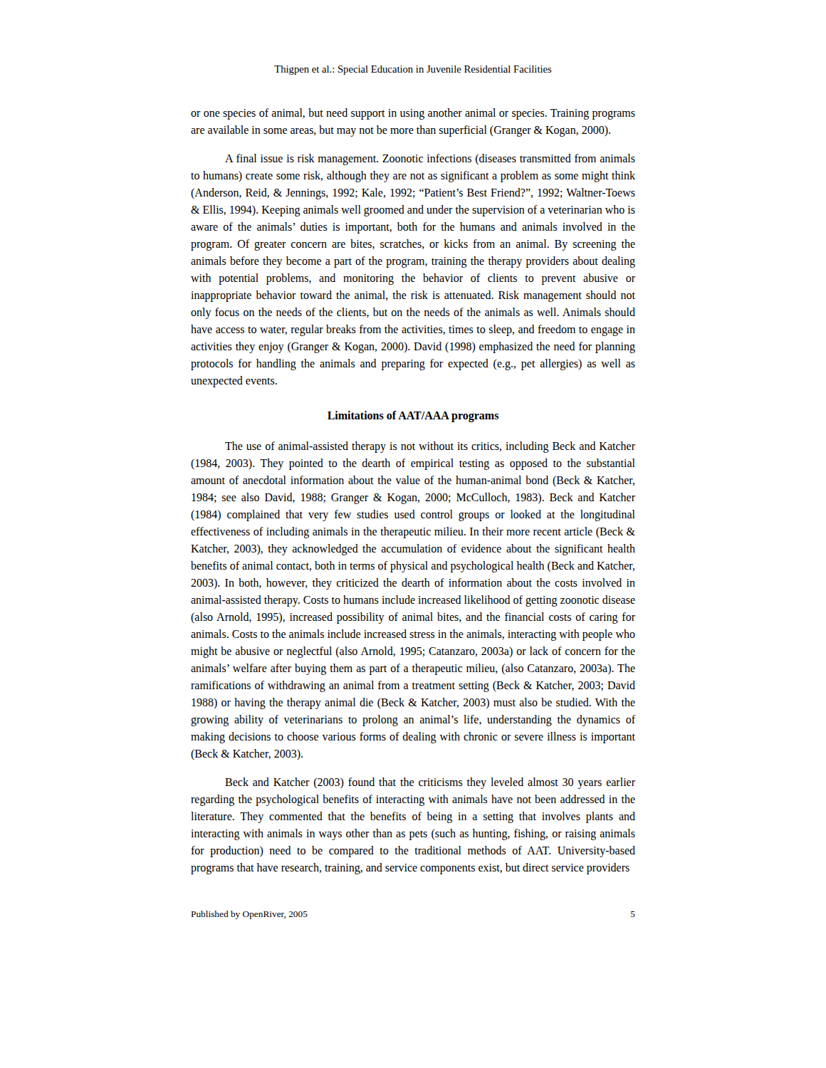Thigpen et al.: Special Education in Juvenile Residential Facilities
or one species of animal, but need support in using another animal or species. Training programs are available in some areas, but may not be more than superficial (Granger & Kogan, 2000).
A final issue is risk management. Zoonotic infections (diseases transmitted from animals to humans) create some risk, although they are not as significant a problem as some might think (Anderson, Reid, & Jennings, 1992; Kale, 1992; “Patient’s Best Friend?”, 1992; Waltner-Toews & Ellis, 1994). Keeping animals well groomed and under the supervision of a veterinarian who is aware of the animals’ duties is important, both for the humans and animals involved in the program. Of greater concern are bites, scratches, or kicks from an animal. By screening the animals before they become a part of the program, training the therapy providers about dealing with potential problems, and monitoring the behavior of clients to prevent abusive or inappropriate behavior toward the animal, the risk is attenuated. Risk management should not only focus on the needs of the clients, but on the needs of the animals as well. Animals should have access to water, regular breaks from the activities, times to sleep, and freedom to engage in activities they enjoy (Granger & Kogan, 2000). David (1998) emphasized the need for planning protocols for handling the animals and preparing for expected (e.g., pet allergies) as well as unexpected events.
Limitations of AAT/AAA programs
The use of animal-assisted therapy is not without its critics, including Beck and Katcher (1984, 2003). They pointed to the dearth of empirical testing as opposed to the substantial amount of anecdotal information about the value of the human-animal bond (Beck & Katcher, 1984; see also David, 1988; Granger & Kogan, 2000; McCulloch, 1983). Beck and Katcher (1984) complained that very few studies used control groups or looked at the longitudinal effectiveness of including animals in the therapeutic milieu. In their more recent article (Beck & Katcher, 2003), they acknowledged the accumulation of evidence about the significant health benefits of animal contact, both in terms of physical and psychological health (Beck and Katcher, 2003). In both, however, they criticized the dearth of information about the costs involved in animal-assisted therapy. Costs to humans include increased likelihood of getting zoonotic disease (also Arnold, 1995), increased possibility of animal bites, and the financial costs of caring for animals. Costs to the animals include increased stress in the animals, interacting with people who might be abusive or neglectful (also Arnold, 1995; Catanzaro, 2003a) or lack of concern for the animals’ welfare after buying them as part of a therapeutic milieu, (also Catanzaro, 2003a). The ramifications of withdrawing an animal from a treatment setting (Beck & Katcher, 2003; David 1988) or having the therapy animal die (Beck & Katcher, 2003) must also be studied. With the growing ability of veterinarians to prolong an animal’s life, understanding the dynamics of making decisions to choose various forms of dealing with chronic or severe illness is important (Beck & Katcher, 2003).
Beck and Katcher (2003) found that the criticisms they leveled almost 30 years earlier regarding the psychological benefits of interacting with animals have not been addressed in the literature. They commented that the benefits of being in a setting that involves plants and interacting with animals in ways other than as pets (such as hunting, fishing, or raising animals for production) need to be compared to the traditional methods of AAT. University-based programs that have research, training, and service components exist, but direct service providers
Published by OpenRiver, 2005
5